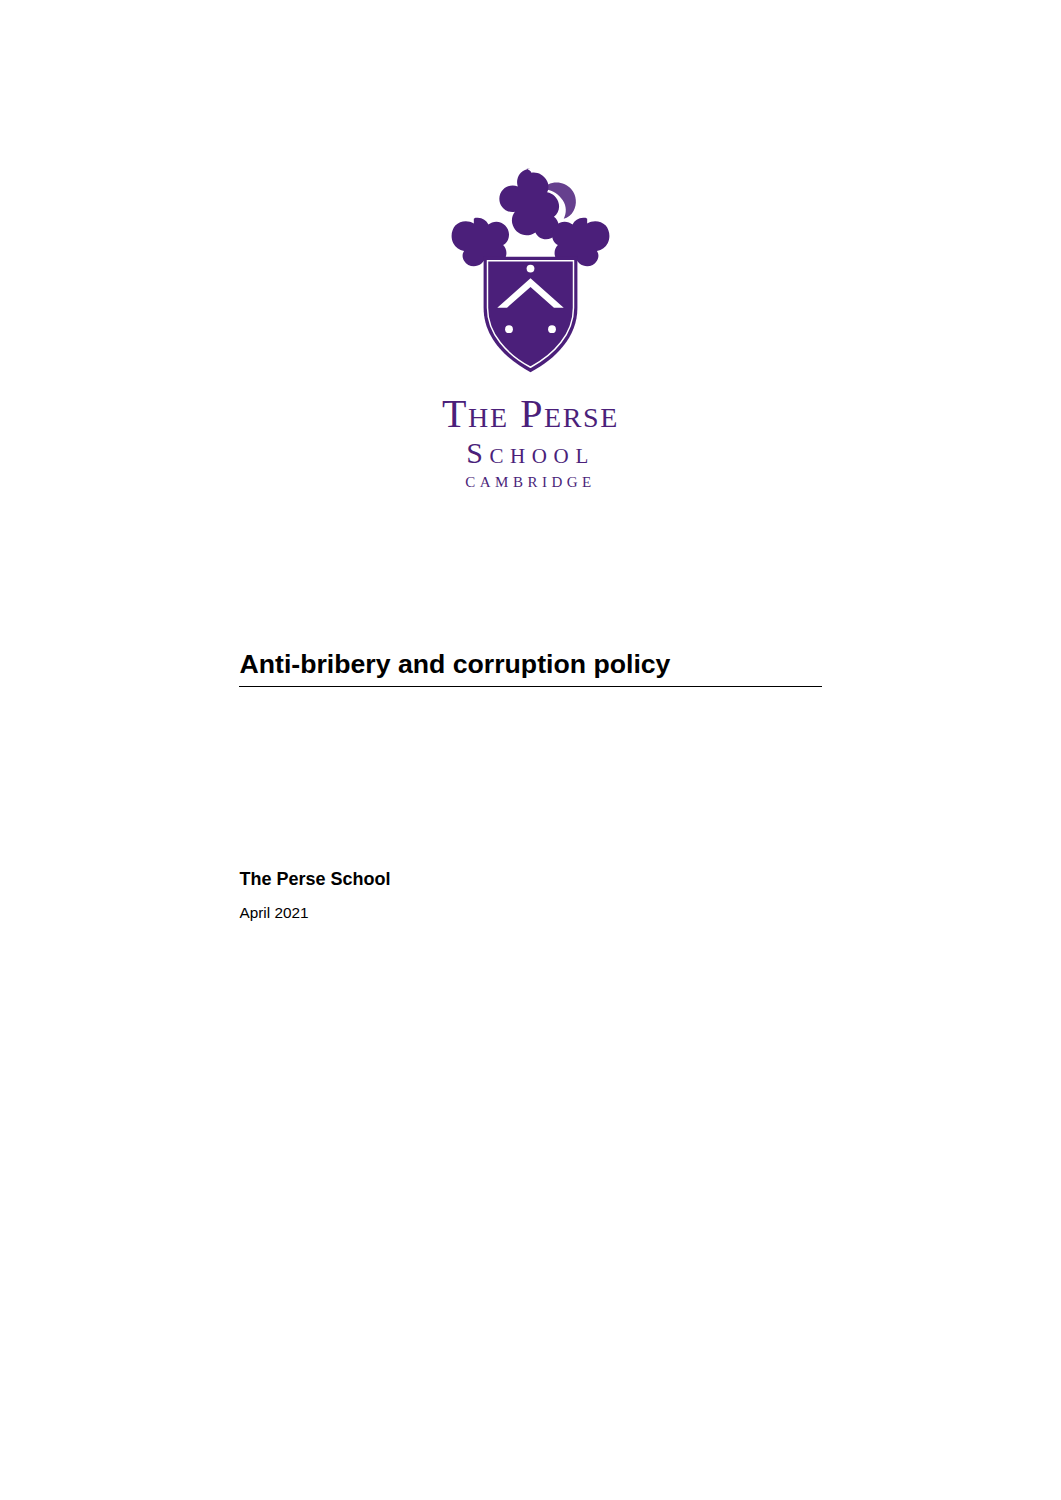The Perse School Cambridge
Anti-bribery and corruption policy
The Perse School
April 2021